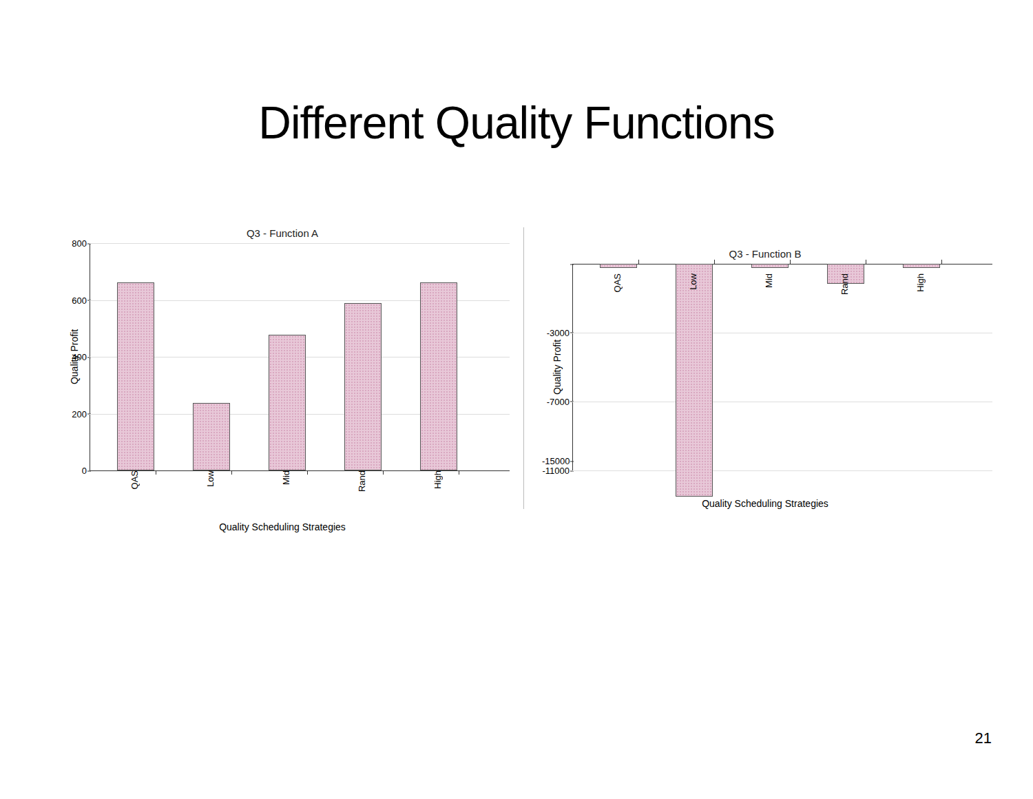Different Quality Functions
Q3 - Function A
Quality Profit
800
600
400
200
0
QAS
Low
Mid
Rand
High
Quality Scheduling Strategies
Q3 - Function B
Quality Profit
-3000
-7000
-11000
QAS
Low
Mid
Rand
High
-15000
Quality Scheduling Strategies
21